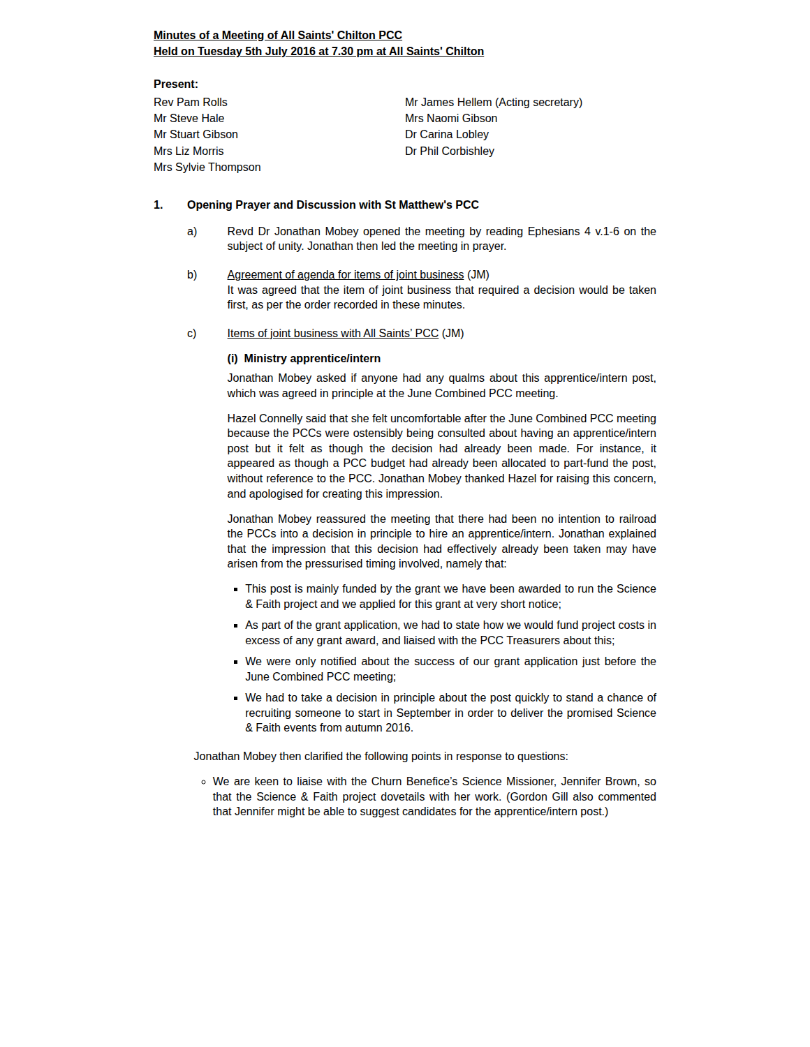Minutes of a Meeting of All Saints' Chilton PCC
Held on Tuesday 5th July 2016 at 7.30 pm at All Saints' Chilton
Present:
| Rev Pam Rolls | Mr James Hellem (Acting secretary) |
| Mr Steve Hale | Mrs Naomi Gibson |
| Mr Stuart Gibson | Dr Carina Lobley |
| Mrs Liz Morris | Dr Phil Corbishley |
| Mrs Sylvie Thompson | |
1.
Opening Prayer and Discussion with St Matthew's PCC
a)
Revd Dr Jonathan Mobey opened the meeting by reading Ephesians 4 v.1-6 on the subject of unity. Jonathan then led the meeting in prayer.
b)
Agreement of agenda for items of joint business (JM)
It was agreed that the item of joint business that required a decision would be taken first, as per the order recorded in these minutes.
c)
Items of joint business with All Saints’ PCC (JM)
(i) Ministry apprentice/intern
Jonathan Mobey asked if anyone had any qualms about this apprentice/intern post, which was agreed in principle at the June Combined PCC meeting.
Hazel Connelly said that she felt uncomfortable after the June Combined PCC meeting because the PCCs were ostensibly being consulted about having an apprentice/intern post but it felt as though the decision had already been made. For instance, it appeared as though a PCC budget had already been allocated to part-fund the post, without reference to the PCC. Jonathan Mobey thanked Hazel for raising this concern, and apologised for creating this impression.
Jonathan Mobey reassured the meeting that there had been no intention to railroad the PCCs into a decision in principle to hire an apprentice/intern. Jonathan explained that the impression that this decision had effectively already been taken may have arisen from the pressurised timing involved, namely that:
This post is mainly funded by the grant we have been awarded to run the Science & Faith project and we applied for this grant at very short notice;
As part of the grant application, we had to state how we would fund project costs in excess of any grant award, and liaised with the PCC Treasurers about this;
We were only notified about the success of our grant application just before the June Combined PCC meeting;
We had to take a decision in principle about the post quickly to stand a chance of recruiting someone to start in September in order to deliver the promised Science & Faith events from autumn 2016.
Jonathan Mobey then clarified the following points in response to questions:
We are keen to liaise with the Churn Benefice’s Science Missioner, Jennifer Brown, so that the Science & Faith project dovetails with her work. (Gordon Gill also commented that Jennifer might be able to suggest candidates for the apprentice/intern post.)